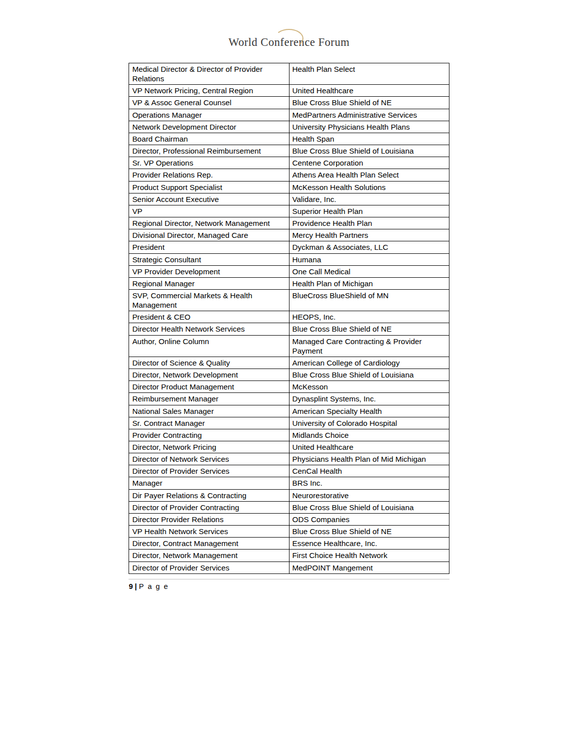World Conference Forum
| Medical Director & Director of Provider Relations | Health Plan Select |
| VP Network Pricing, Central Region | United Healthcare |
| VP & Assoc General Counsel | Blue Cross Blue Shield of NE |
| Operations Manager | MedPartners Administrative Services |
| Network Development Director | University Physicians Health Plans |
| Board Chairman | Health Span |
| Director, Professional Reimbursement | Blue Cross Blue Shield of Louisiana |
| Sr. VP Operations | Centene Corporation |
| Provider Relations Rep. | Athens Area Health Plan Select |
| Product Support Specialist | McKesson Health Solutions |
| Senior Account Executive | Validare, Inc. |
| VP | Superior Health Plan |
| Regional Director, Network Management | Providence Health Plan |
| Divisional Director, Managed Care | Mercy Health Partners |
| President | Dyckman & Associates, LLC |
| Strategic Consultant | Humana |
| VP Provider Development | One Call Medical |
| Regional Manager | Health Plan of Michigan |
| SVP, Commercial Markets & Health Management | BlueCross BlueShield of MN |
| President & CEO | HEOPS, Inc. |
| Director Health Network Services | Blue Cross Blue Shield of NE |
| Author, Online Column | Managed Care Contracting & Provider Payment |
| Director of Science & Quality | American College of Cardiology |
| Director, Network Development | Blue Cross Blue Shield of Louisiana |
| Director Product Management | McKesson |
| Reimbursement Manager | Dynasplint Systems, Inc. |
| National Sales Manager | American Specialty Health |
| Sr. Contract Manager | University of Colorado Hospital |
| Provider Contracting | Midlands Choice |
| Director, Network Pricing | United Healthcare |
| Director of Network Services | Physicians Health Plan of Mid Michigan |
| Director of Provider Services | CenCal Health |
| Manager | BRS Inc. |
| Dir Payer Relations & Contracting | Neurorestorative |
| Director of Provider Contracting | Blue Cross Blue Shield of Louisiana |
| Director Provider Relations | ODS Companies |
| VP Health Network Services | Blue Cross Blue Shield of NE |
| Director, Contract Management | Essence Healthcare, Inc. |
| Director, Network Management | First Choice Health Network |
| Director of Provider Services | MedPOINT Mangement |
9 | P a g e